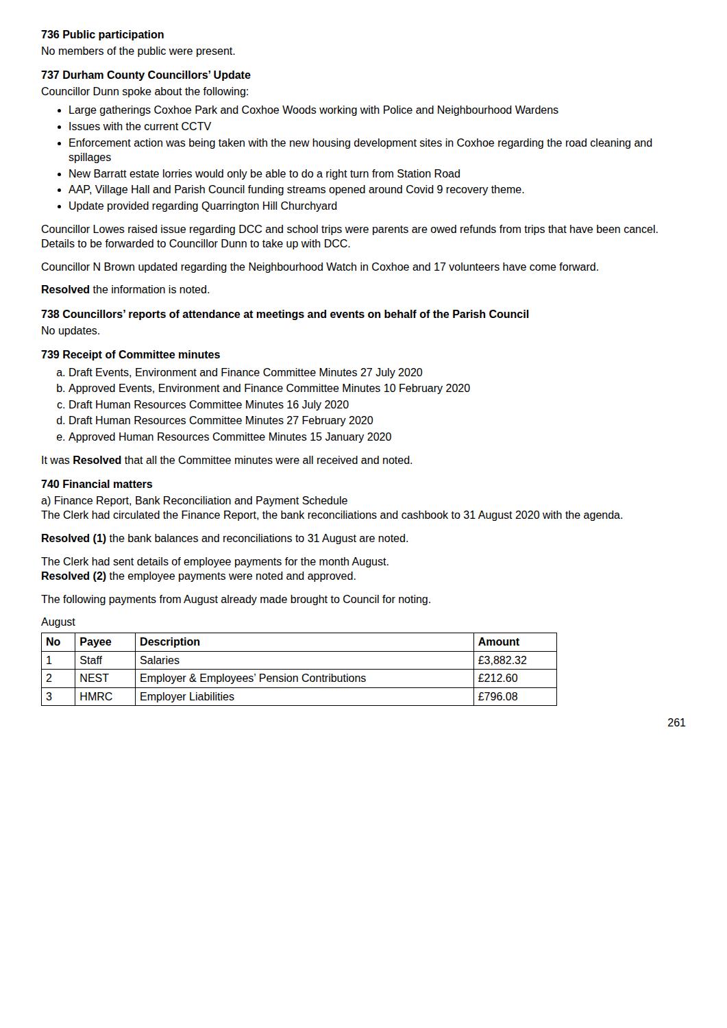736 Public participation
No members of the public were present.
737 Durham County Councillors’ Update
Councillor Dunn spoke about the following:
Large gatherings Coxhoe Park and Coxhoe Woods working with Police and Neighbourhood Wardens
Issues with the current CCTV
Enforcement action was being taken with the new housing development sites in Coxhoe regarding the road cleaning and spillages
New Barratt estate lorries would only be able to do a right turn from Station Road
AAP, Village Hall and Parish Council funding streams opened around Covid 9 recovery theme.
Update provided regarding Quarrington Hill Churchyard
Councillor Lowes raised issue regarding DCC and school trips were parents are owed refunds from trips that have been cancel. Details to be forwarded to Councillor Dunn to take up with DCC.
Councillor N Brown updated regarding the Neighbourhood Watch in Coxhoe and 17 volunteers have come forward.
Resolved the information is noted.
738 Councillors’ reports of attendance at meetings and events on behalf of the Parish Council
No updates.
739 Receipt of Committee minutes
Draft Events, Environment and Finance Committee Minutes 27 July 2020
Approved Events, Environment and Finance Committee Minutes 10 February 2020
Draft Human Resources Committee Minutes 16 July 2020
Draft Human Resources Committee Minutes 27 February 2020
Approved Human Resources Committee Minutes 15 January 2020
It was Resolved that all the Committee minutes were all received and noted.
740 Financial matters
a) Finance Report, Bank Reconciliation and Payment Schedule
The Clerk had circulated the Finance Report, the bank reconciliations and cashbook to 31 August 2020 with the agenda.
Resolved (1) the bank balances and reconciliations to 31 August are noted.
The Clerk had sent details of employee payments for the month August.
Resolved (2) the employee payments were noted and approved.
The following payments from August already made brought to Council for noting.
August
| No | Payee | Description | Amount |
| --- | --- | --- | --- |
| 1 | Staff | Salaries | £3,882.32 |
| 2 | NEST | Employer & Employees’ Pension Contributions | £212.60 |
| 3 | HMRC | Employer Liabilities | £796.08 |
261